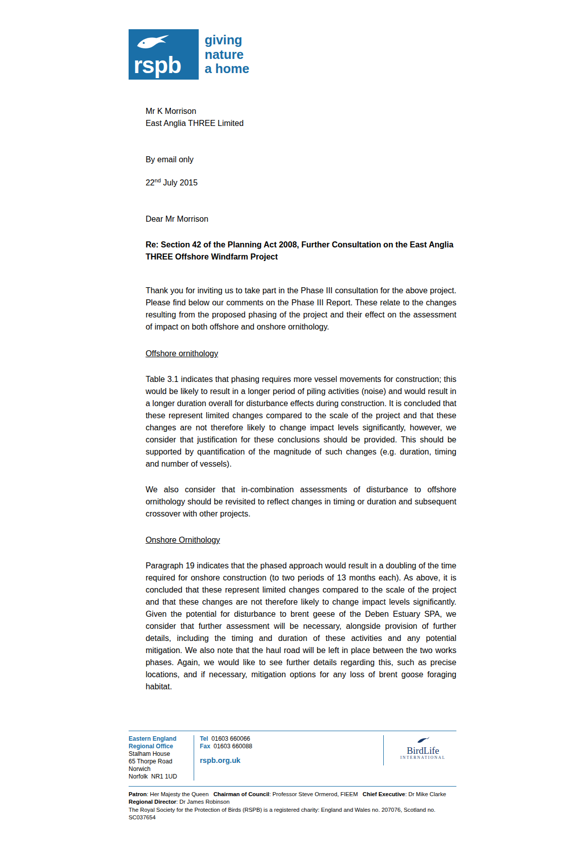rspb
giving
nature
a home
Mr K Morrison
East Anglia THREE Limited
By email only
22nd July 2015
Dear Mr Morrison
Re: Section 42 of the Planning Act 2008, Further Consultation on the East Anglia THREE Offshore Windfarm Project
Thank you for inviting us to take part in the Phase III consultation for the above project. Please find below our comments on the Phase III Report. These relate to the changes resulting from the proposed phasing of the project and their effect on the assessment of impact on both offshore and onshore ornithology.
Offshore ornithology
Table 3.1 indicates that phasing requires more vessel movements for construction; this would be likely to result in a longer period of piling activities (noise) and would result in a longer duration overall for disturbance effects during construction. It is concluded that these represent limited changes compared to the scale of the project and that these changes are not therefore likely to change impact levels significantly, however, we consider that justification for these conclusions should be provided. This should be supported by quantification of the magnitude of such changes (e.g. duration, timing and number of vessels).
We also consider that in-combination assessments of disturbance to offshore ornithology should be revisited to reflect changes in timing or duration and subsequent crossover with other projects.
Onshore Ornithology
Paragraph 19 indicates that the phased approach would result in a doubling of the time required for onshore construction (to two periods of 13 months each). As above, it is concluded that these represent limited changes compared to the scale of the project and that these changes are not therefore likely to change impact levels significantly. Given the potential for disturbance to brent geese of the Deben Estuary SPA, we consider that further assessment will be necessary, alongside provision of further details, including the timing and duration of these activities and any potential mitigation. We also note that the haul road will be left in place between the two works phases. Again, we would like to see further details regarding this, such as precise locations, and if necessary, mitigation options for any loss of brent goose foraging habitat.
Eastern England
Regional Office
Stalham House
65 Thorpe Road
Norwich
Norfolk NR1 1UD
Tel 01603 660066
Fax 01603 660088
rspb.org.uk
BirdLife
INTERNATIONAL
Patron: Her Majesty the Queen Chairman of Council: Professor Steve Ormerod, FIEEM Chief Executive: Dr Mike Clarke Regional Director: Dr James Robinson
The Royal Society for the Protection of Birds (RSPB) is a registered charity: England and Wales no. 207076, Scotland no. SC037654